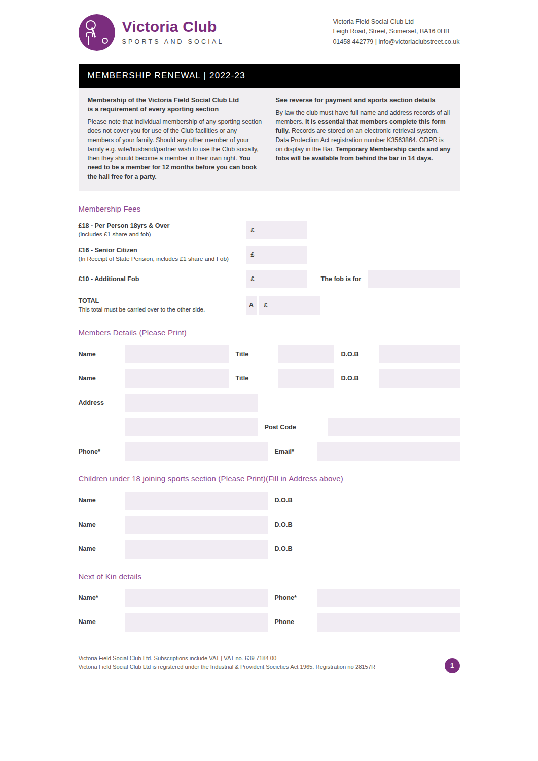Victoria Club
SPORTS AND SOCIAL
Victoria Field Social Club Ltd
Leigh Road, Street, Somerset, BA16 0HB
01458 442779 | info@victoriaclubstreet.co.uk
MEMBERSHIP RENEWAL | 2022-23
Membership of the Victoria Field Social Club Ltd
is a requirement of every sporting section
Please note that individual membership of any sporting section does not cover you for use of the Club facilities or any members of your family. Should any other member of your family e.g. wife/husband/partner wish to use the Club socially, then they should become a member in their own right. You need to be a member for 12 months before you can book the hall free for a party.
See reverse for payment and sports section details
By law the club must have full name and address records of all members. It is essential that members complete this form fully. Records are stored on an electronic retrieval system. Data Protection Act registration number K3563864. GDPR is on display in the Bar. Temporary Membership cards and any fobs will be available from behind the bar in 14 days.
Membership Fees
£18 - Per Person 18yrs & Over (includes £1 share and fob)
£
£16 - Senior Citizen (In Receipt of State Pension, includes £1 share and Fob)
£
£10 - Additional Fob
£
The fob is for
TOTAL This total must be carried over to the other side.
A
£
Members Details (Please Print)
Name
Title
D.O.B
Name
Title
D.O.B
Address
Post Code
Phone*
Email*
Children under 18 joining sports section (Please Print)(Fill in Address above)
Name
D.O.B
Name
D.O.B
Name
D.O.B
Next of Kin details
Name*
Phone*
Name
Phone
Victoria Field Social Club Ltd. Subscriptions include VAT | VAT no. 639 7184 00
Victoria Field Social Club Ltd is registered under the Industrial & Provident Societies Act 1965. Registration no 28157R
1